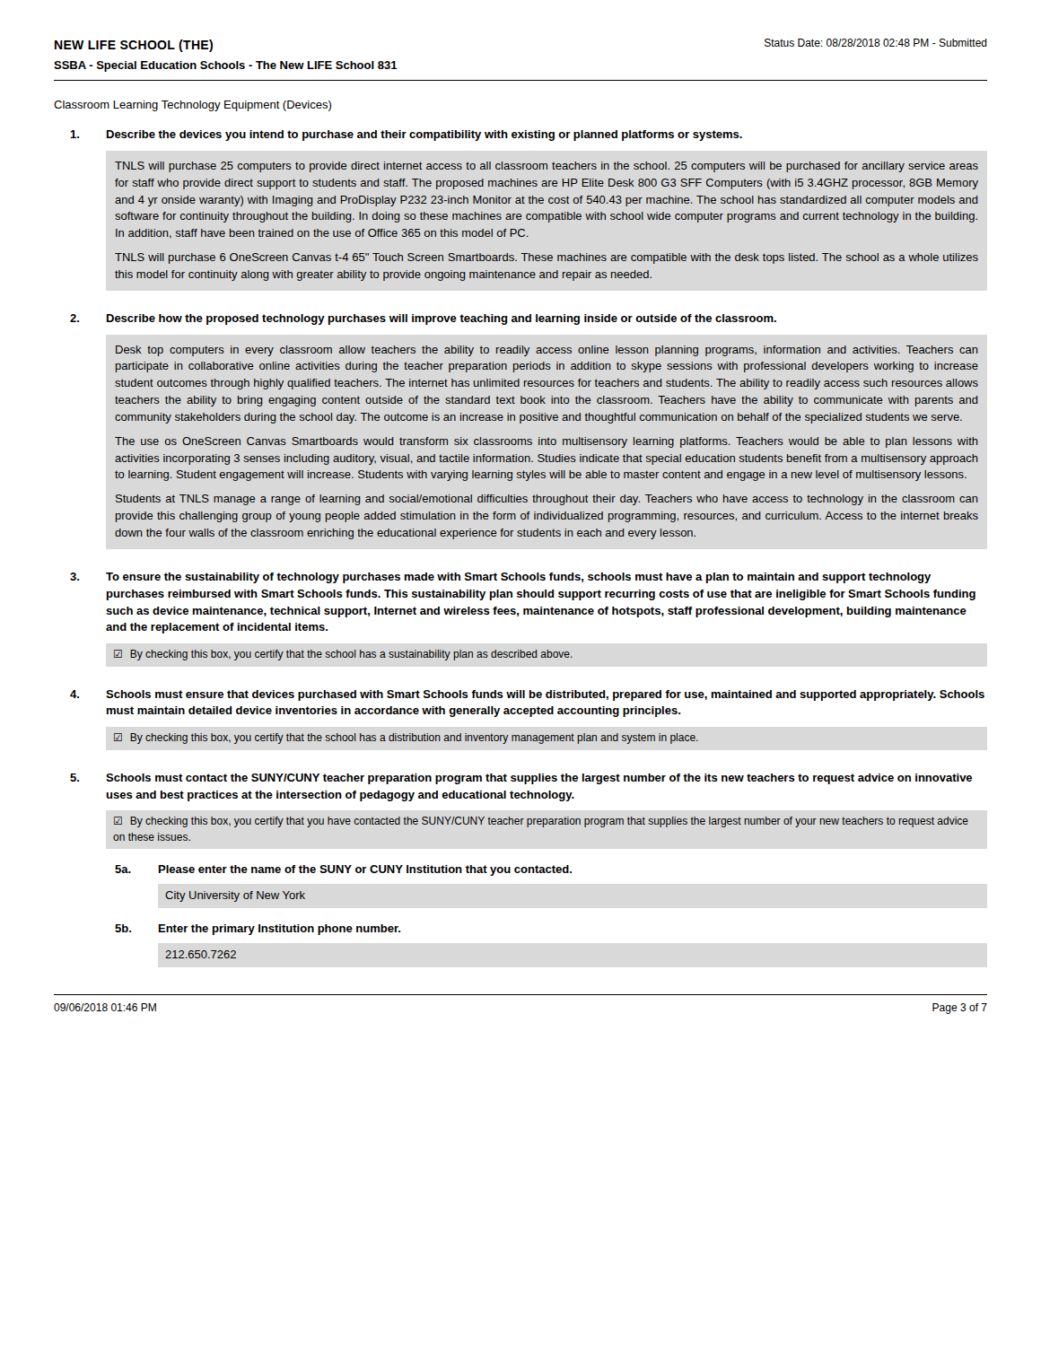Status Date: 08/28/2018 02:48 PM - Submitted
NEW LIFE SCHOOL (THE)
SSBA - Special Education Schools - The New LIFE School 831
Classroom Learning Technology Equipment (Devices)
Describe the devices you intend to purchase and their compatibility with existing or planned platforms or systems.
TNLS will purchase 25 computers to provide direct internet access to all classroom teachers in the school. 25 computers will be purchased for ancillary service areas for staff who provide direct support to students and staff. The proposed machines are HP Elite Desk 800 G3 SFF Computers (with i5 3.4GHZ processor, 8GB Memory and 4 yr onside waranty) with Imaging and ProDisplay P232 23-inch Monitor at the cost of 540.43 per machine. The school has standardized all computer models and software for continuity throughout the building. In doing so these machines are compatible with school wide computer programs and current technology in the building. In addition, staff have been trained on the use of Office 365 on this model of PC.
TNLS will purchase 6 OneScreen Canvas t-4 65" Touch Screen Smartboards. These machines are compatible with the desk tops listed. The school as a whole utilizes this model for continuity along with greater ability to provide ongoing maintenance and repair as needed.
Describe how the proposed technology purchases will improve teaching and learning inside or outside of the classroom.
Desk top computers in every classroom allow teachers the ability to readily access online lesson planning programs, information and activities. Teachers can participate in collaborative online activities during the teacher preparation periods in addition to skype sessions with professional developers working to increase student outcomes through highly qualified teachers. The internet has unlimited resources for teachers and students. The ability to readily access such resources allows teachers the ability to bring engaging content outside of the standard text book into the classroom. Teachers have the ability to communicate with parents and community stakeholders during the school day. The outcome is an increase in positive and thoughtful communication on behalf of the specialized students we serve.
The use os OneScreen Canvas Smartboards would transform six classrooms into multisensory learning platforms. Teachers would be able to plan lessons with activities incorporating 3 senses including auditory, visual, and tactile information. Studies indicate that special education students benefit from a multisensory approach to learning. Student engagement will increase. Students with varying learning styles will be able to master content and engage in a new level of multisensory lessons.
Students at TNLS manage a range of learning and social/emotional difficulties throughout their day. Teachers who have access to technology in the classroom can provide this challenging group of young people added stimulation in the form of individualized programming, resources, and curriculum. Access to the internet breaks down the four walls of the classroom enriching the educational experience for students in each and every lesson.
To ensure the sustainability of technology purchases made with Smart Schools funds, schools must have a plan to maintain and support technology purchases reimbursed with Smart Schools funds. This sustainability plan should support recurring costs of use that are ineligible for Smart Schools funding such as device maintenance, technical support, Internet and wireless fees, maintenance of hotspots, staff professional development, building maintenance and the replacement of incidental items.
☑By checking this box, you certify that the school has a sustainability plan as described above.
Schools must ensure that devices purchased with Smart Schools funds will be distributed, prepared for use, maintained and supported appropriately. Schools must maintain detailed device inventories in accordance with generally accepted accounting principles.
☑By checking this box, you certify that the school has a distribution and inventory management plan and system in place.
Schools must contact the SUNY/CUNY teacher preparation program that supplies the largest number of the its new teachers to request advice on innovative uses and best practices at the intersection of pedagogy and educational technology.
☑By checking this box, you certify that you have contacted the SUNY/CUNY teacher preparation program that supplies the largest number of your new teachers to request advice on these issues.
5a.
Please enter the name of the SUNY or CUNY Institution that you contacted.
City University of New York
5b.
Enter the primary Institution phone number.
212.650.7262
09/06/2018 01:46 PM Page 3 of 7